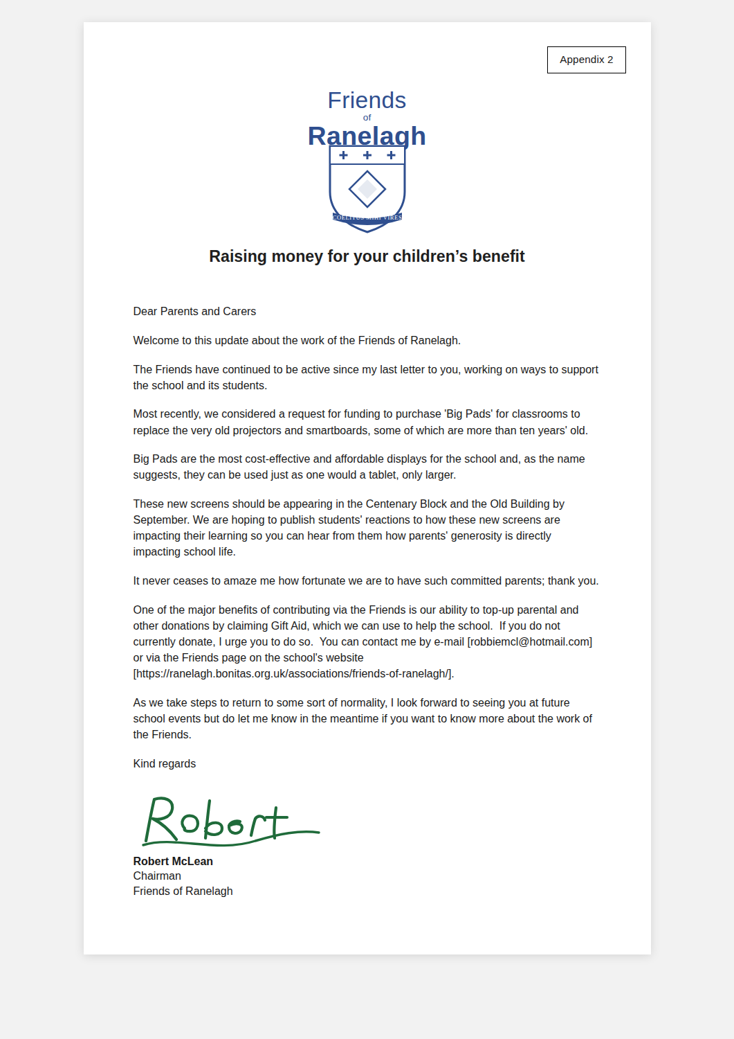Appendix 2
Friends
of
Ranelagh
COELITUS MIHI VIRES
Raising money for your children’s benefit
Dear Parents and Carers
Welcome to this update about the work of the Friends of Ranelagh.
The Friends have continued to be active since my last letter to you, working on ways to support the school and its students.
Most recently, we considered a request for funding to purchase 'Big Pads' for classrooms to replace the very old projectors and smartboards, some of which are more than ten years' old.
Big Pads are the most cost-effective and affordable displays for the school and, as the name suggests, they can be used just as one would a tablet, only larger.
These new screens should be appearing in the Centenary Block and the Old Building by September. We are hoping to publish students' reactions to how these new screens are impacting their learning so you can hear from them how parents' generosity is directly impacting school life.
It never ceases to amaze me how fortunate we are to have such committed parents; thank you.
One of the major benefits of contributing via the Friends is our ability to top-up parental and other donations by claiming Gift Aid, which we can use to help the school. If you do not currently donate, I urge you to do so. You can contact me by e-mail [robbiemcl@hotmail.com] or via the Friends page on the school's website [https://ranelagh.bonitas.org.uk/associations/friends-of-ranelagh/].
As we take steps to return to some sort of normality, I look forward to seeing you at future school events but do let me know in the meantime if you want to know more about the work of the Friends.
Kind regards
Robert McLean
Chairman
Friends of Ranelagh